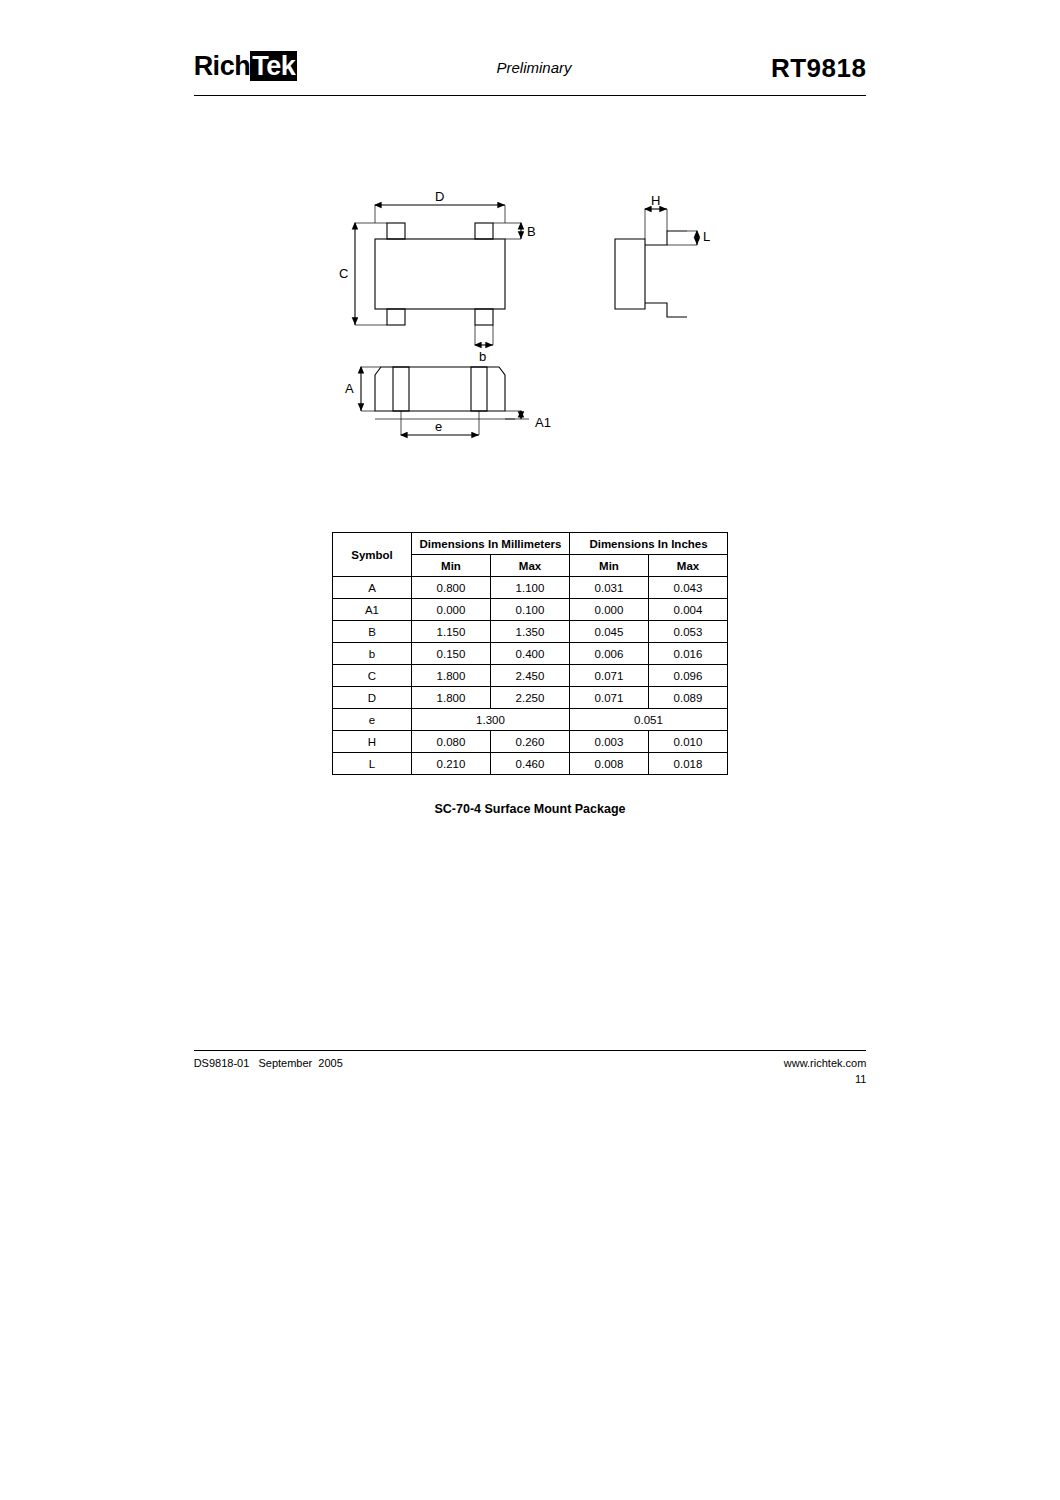Rich Tek
Preliminary
RT9818
D C B b H L A A1 e
| Symbol | Dimensions In Millimeters | Dimensions In Inches |
| --- | --- | --- |
| Min | Max | Min | Max |
| A | 0.800 | 1.100 | 0.031 | 0.043 |
| A1 | 0.000 | 0.100 | 0.000 | 0.004 |
| B | 1.150 | 1.350 | 0.045 | 0.053 |
| b | 0.150 | 0.400 | 0.006 | 0.016 |
| C | 1.800 | 2.450 | 0.071 | 0.096 |
| D | 1.800 | 2.250 | 0.071 | 0.089 |
| e | 1.300 | 0.051 |
| H | 0.080 | 0.260 | 0.003 | 0.010 |
| L | 0.210 | 0.460 | 0.008 | 0.018 |
SC-70-4 Surface Mount Package
DS9818-01 September 2005
www.richtek.com 11